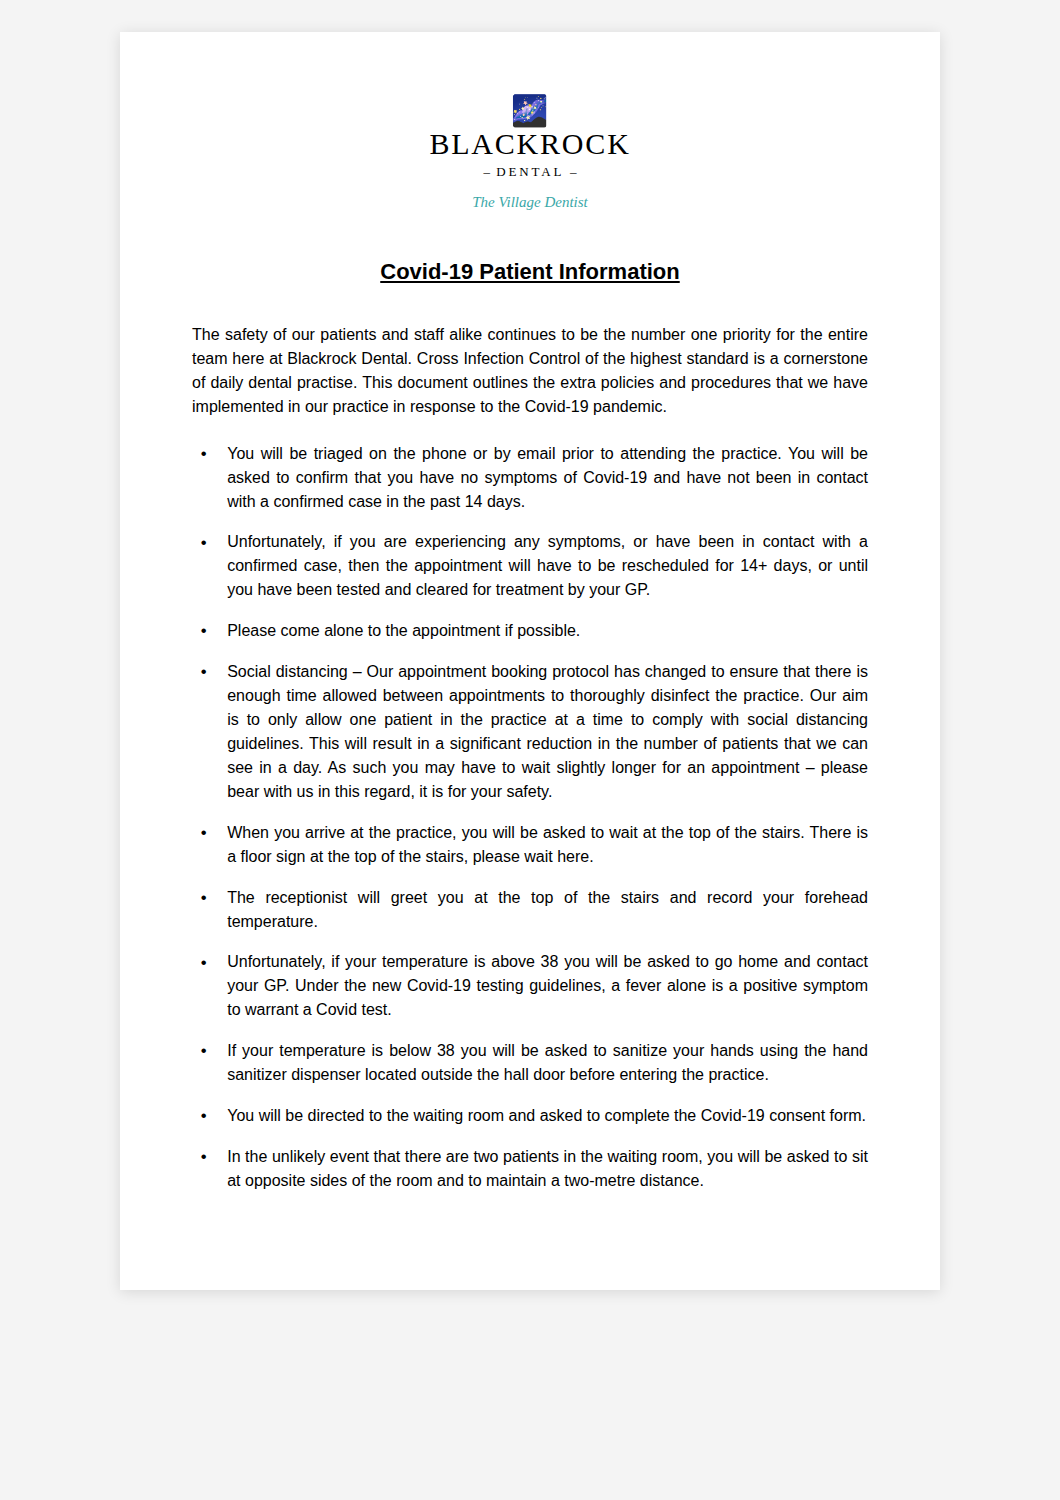🌌
BLACKROCK
– DENTAL –
The Village Dentist
Covid-19 Patient Information
The safety of our patients and staff alike continues to be the number one priority for the entire team here at Blackrock Dental. Cross Infection Control of the highest standard is a cornerstone of daily dental practise. This document outlines the extra policies and procedures that we have implemented in our practice in response to the Covid-19 pandemic.
You will be triaged on the phone or by email prior to attending the practice. You will be asked to confirm that you have no symptoms of Covid-19 and have not been in contact with a confirmed case in the past 14 days.
Unfortunately, if you are experiencing any symptoms, or have been in contact with a confirmed case, then the appointment will have to be rescheduled for 14+ days, or until you have been tested and cleared for treatment by your GP.
Please come alone to the appointment if possible.
Social distancing – Our appointment booking protocol has changed to ensure that there is enough time allowed between appointments to thoroughly disinfect the practice. Our aim is to only allow one patient in the practice at a time to comply with social distancing guidelines. This will result in a significant reduction in the number of patients that we can see in a day. As such you may have to wait slightly longer for an appointment – please bear with us in this regard, it is for your safety.
When you arrive at the practice, you will be asked to wait at the top of the stairs. There is a floor sign at the top of the stairs, please wait here.
The receptionist will greet you at the top of the stairs and record your forehead temperature.
Unfortunately, if your temperature is above 38 you will be asked to go home and contact your GP. Under the new Covid-19 testing guidelines, a fever alone is a positive symptom to warrant a Covid test.
If your temperature is below 38 you will be asked to sanitize your hands using the hand sanitizer dispenser located outside the hall door before entering the practice.
You will be directed to the waiting room and asked to complete the Covid-19 consent form.
In the unlikely event that there are two patients in the waiting room, you will be asked to sit at opposite sides of the room and to maintain a two-metre distance.